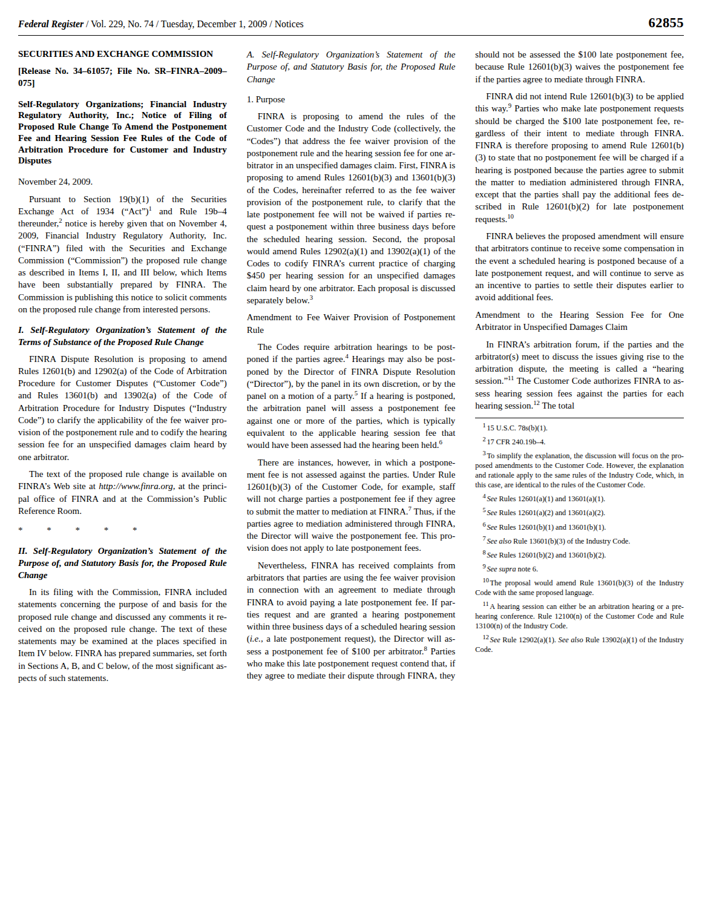Federal Register / Vol. 229, No. 74 / Tuesday, December 1, 2009 / Notices
62855
SECURITIES AND EXCHANGE COMMISSION
[Release No. 34–61057; File No. SR–FINRA–2009–075]
Self-Regulatory Organizations; Financial Industry Regulatory Authority, Inc.; Notice of Filing of Proposed Rule Change To Amend the Postponement Fee and Hearing Session Fee Rules of the Code of Arbitration Procedure for Customer and Industry Disputes
November 24, 2009.
Pursuant to Section 19(b)(1) of the Securities Exchange Act of 1934 (“Act”)1 and Rule 19b–4 thereunder,2 notice is hereby given that on November 4, 2009, Financial Industry Regulatory Authority, Inc. (“FINRA”) filed with the Securities and Exchange Commission (“Commission”) the proposed rule change as described in Items I, II, and III below, which Items have been substantially prepared by FINRA. The Commission is publishing this notice to solicit comments on the proposed rule change from interested persons.
I. Self-Regulatory Organization’s Statement of the Terms of Substance of the Proposed Rule Change
FINRA Dispute Resolution is proposing to amend Rules 12601(b) and 12902(a) of the Code of Arbitration Procedure for Customer Disputes (“Customer Code”) and Rules 13601(b) and 13902(a) of the Code of Arbitration Procedure for Industry Disputes (“Industry Code”) to clarify the applicability of the fee waiver provision of the postponement rule and to codify the hearing session fee for an unspecified damages claim heard by one arbitrator.
The text of the proposed rule change is available on FINRA’s Web site at http://www.finra.org, at the principal office of FINRA and at the Commission’s Public Reference Room.
* * * * *
II. Self-Regulatory Organization’s Statement of the Purpose of, and Statutory Basis for, the Proposed Rule Change
In its filing with the Commission, FINRA included statements concerning the purpose of and basis for the proposed rule change and discussed any comments it received on the proposed rule change. The text of these statements may be examined at the places specified in Item IV below. FINRA has prepared summaries, set forth in Sections A, B, and C below, of the most significant aspects of such statements.
A. Self-Regulatory Organization’s Statement of the Purpose of, and Statutory Basis for, the Proposed Rule Change
1. Purpose
FINRA is proposing to amend the rules of the Customer Code and the Industry Code (collectively, the “Codes”) that address the fee waiver provision of the postponement rule and the hearing session fee for one arbitrator in an unspecified damages claim. First, FINRA is proposing to amend Rules 12601(b)(3) and 13601(b)(3) of the Codes, hereinafter referred to as the fee waiver provision of the postponement rule, to clarify that the late postponement fee will not be waived if parties request a postponement within three business days before the scheduled hearing session. Second, the proposal would amend Rules 12902(a)(1) and 13902(a)(1) of the Codes to codify FINRA’s current practice of charging $450 per hearing session for an unspecified damages claim heard by one arbitrator. Each proposal is discussed separately below.3
Amendment to Fee Waiver Provision of Postponement Rule
The Codes require arbitration hearings to be postponed if the parties agree.4 Hearings may also be postponed by the Director of FINRA Dispute Resolution (“Director”), by the panel in its own discretion, or by the panel on a motion of a party.5 If a hearing is postponed, the arbitration panel will assess a postponement fee against one or more of the parties, which is typically equivalent to the applicable hearing session fee that would have been assessed had the hearing been held.6
There are instances, however, in which a postponement fee is not assessed against the parties. Under Rule 12601(b)(3) of the Customer Code, for example, staff will not charge parties a postponement fee if they agree to submit the matter to mediation at FINRA.7 Thus, if the parties agree to mediation administered through FINRA, the Director will waive the postponement fee. This provision does not apply to late postponement fees.
Nevertheless, FINRA has received complaints from arbitrators that parties are using the fee waiver provision in connection with an agreement to mediate through FINRA to avoid paying a late postponement fee. If parties request and are granted a hearing postponement within three business days of a scheduled hearing session (i.e., a late postponement request), the Director will assess a postponement fee of $100 per arbitrator.8 Parties who make this late postponement request contend that, if they agree to mediate their dispute through FINRA, they should not be assessed the $100 late postponement fee, because Rule 12601(b)(3) waives the postponement fee if the parties agree to mediate through FINRA.
FINRA did not intend Rule 12601(b)(3) to be applied this way.9 Parties who make late postponement requests should be charged the $100 late postponement fee, regardless of their intent to mediate through FINRA. FINRA is therefore proposing to amend Rule 12601(b)(3) to state that no postponement fee will be charged if a hearing is postponed because the parties agree to submit the matter to mediation administered through FINRA, except that the parties shall pay the additional fees described in Rule 12601(b)(2) for late postponement requests.10
FINRA believes the proposed amendment will ensure that arbitrators continue to receive some compensation in the event a scheduled hearing is postponed because of a late postponement request, and will continue to serve as an incentive to parties to settle their disputes earlier to avoid additional fees.
Amendment to the Hearing Session Fee for One Arbitrator in Unspecified Damages Claim
In FINRA’s arbitration forum, if the parties and the arbitrator(s) meet to discuss the issues giving rise to the arbitration dispute, the meeting is called a “hearing session.”11 The Customer Code authorizes FINRA to assess hearing session fees against the parties for each hearing session.12 The total
115 U.S.C. 78s(b)(1).
217 CFR 240.19b–4.
3 To simplify the explanation, the discussion will focus on the proposed amendments to the Customer Code. However, the explanation and rationale apply to the same rules of the Industry Code, which, in this case, are identical to the rules of the Customer Code.
4 See Rules 12601(a)(1) and 13601(a)(1).
5 See Rules 12601(a)(2) and 13601(a)(2).
6 See Rules 12601(b)(1) and 13601(b)(1).
7 See also Rule 13601(b)(3) of the Industry Code.
8 See Rules 12601(b)(2) and 13601(b)(2).
9 See supra note 6.
10 The proposal would amend Rule 13601(b)(3) of the Industry Code with the same proposed language.
11 A hearing session can either be an arbitration hearing or a prehearing conference. Rule 12100(n) of the Customer Code and Rule 13100(n) of the Industry Code.
12 See Rule 12902(a)(1). See also Rule 13902(a)(1) of the Industry Code.